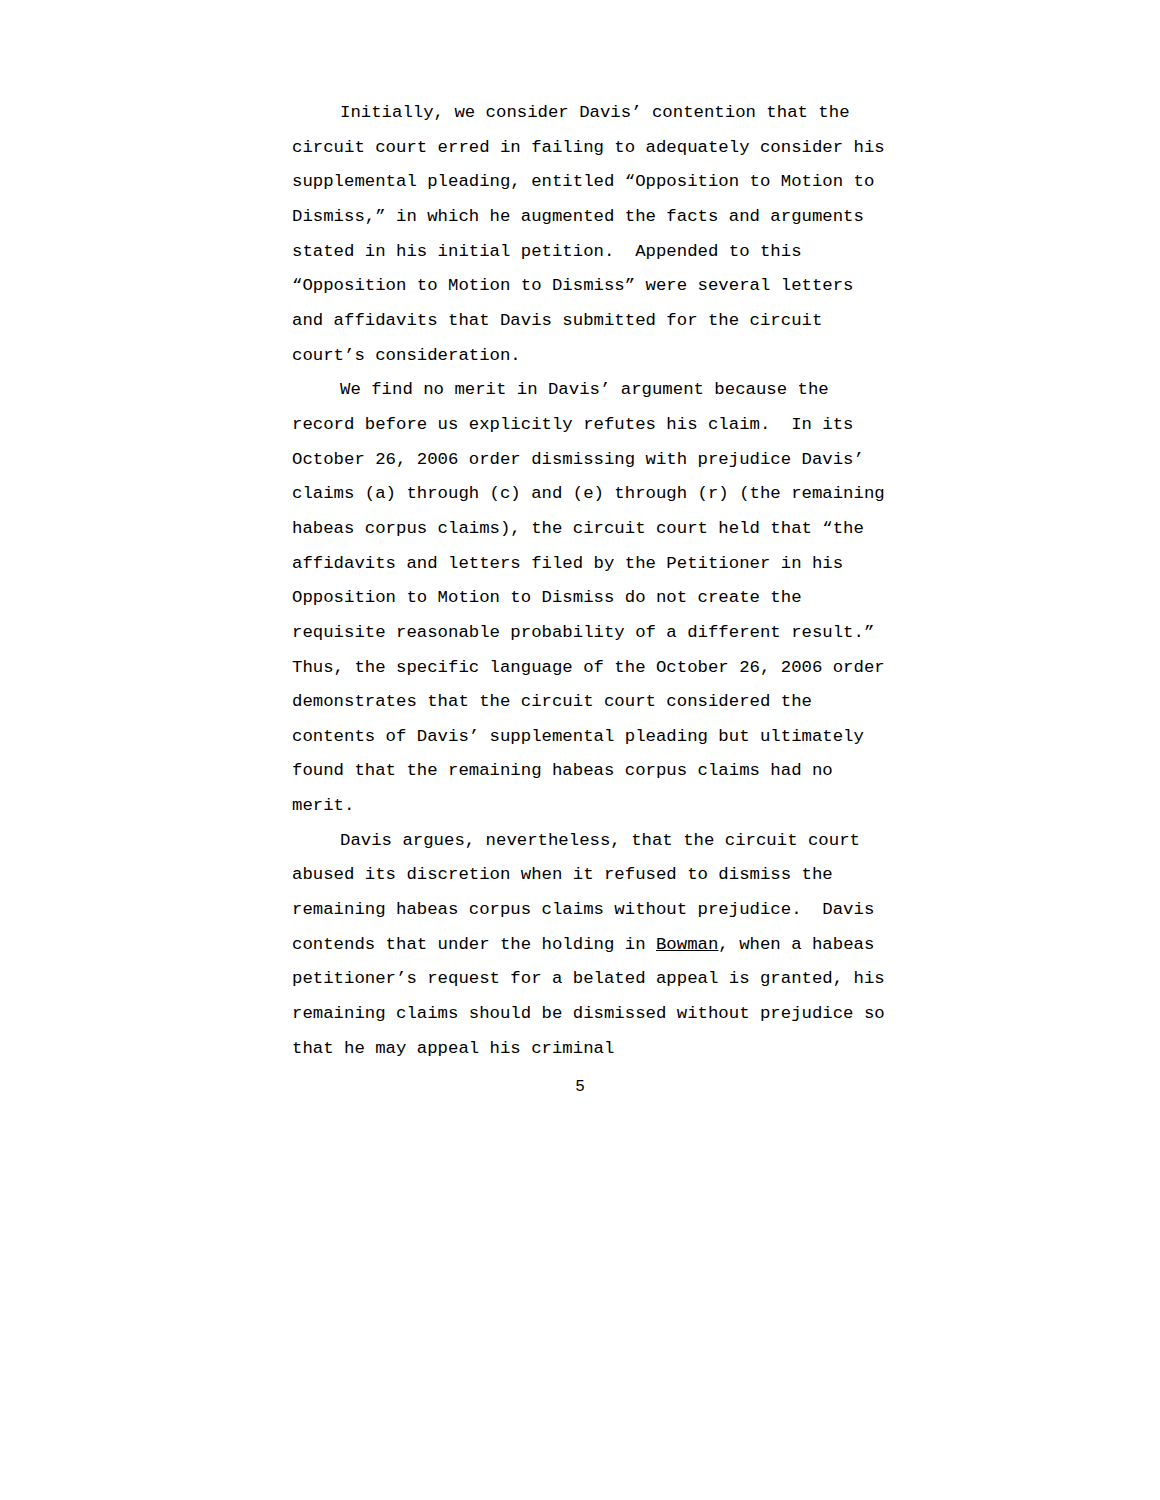Initially, we consider Davis’ contention that the circuit court erred in failing to adequately consider his supplemental pleading, entitled “Opposition to Motion to Dismiss,” in which he augmented the facts and arguments stated in his initial petition. Appended to this “Opposition to Motion to Dismiss” were several letters and affidavits that Davis submitted for the circuit court’s consideration.
We find no merit in Davis’ argument because the record before us explicitly refutes his claim. In its October 26, 2006 order dismissing with prejudice Davis’ claims (a) through (c) and (e) through (r) (the remaining habeas corpus claims), the circuit court held that “the affidavits and letters filed by the Petitioner in his Opposition to Motion to Dismiss do not create the requisite reasonable probability of a different result.” Thus, the specific language of the October 26, 2006 order demonstrates that the circuit court considered the contents of Davis’ supplemental pleading but ultimately found that the remaining habeas corpus claims had no merit.
Davis argues, nevertheless, that the circuit court abused its discretion when it refused to dismiss the remaining habeas corpus claims without prejudice. Davis contends that under the holding in Bowman, when a habeas petitioner’s request for a belated appeal is granted, his remaining claims should be dismissed without prejudice so that he may appeal his criminal
5